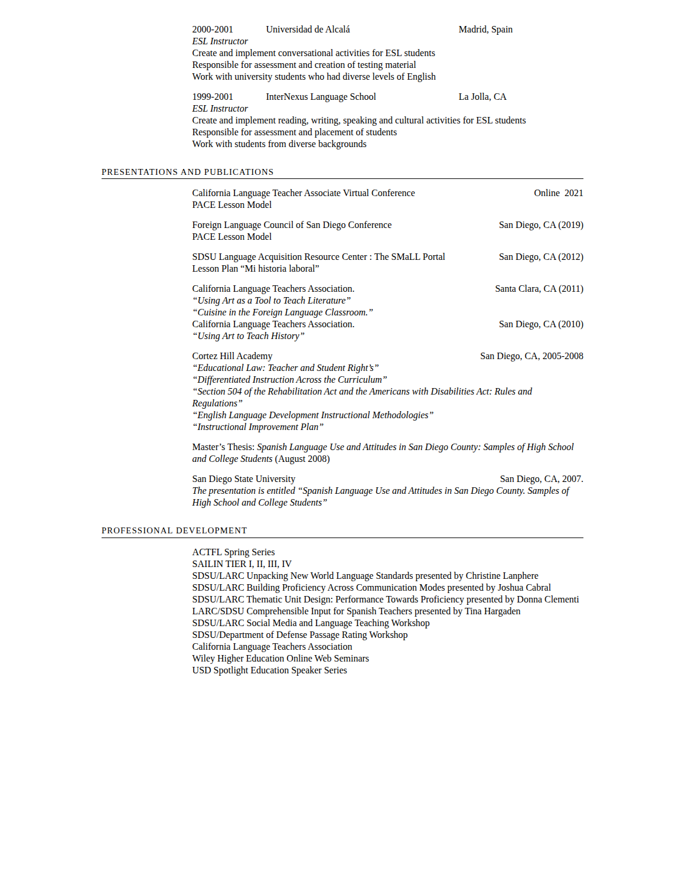2000-2001 Universidad de Alcalá Madrid, Spain
ESL Instructor
Create and implement conversational activities for ESL students
Responsible for assessment and creation of testing material
Work with university students who had diverse levels of English
1999-2001 InterNexus Language School La Jolla, CA
ESL Instructor
Create and implement reading, writing, speaking and cultural activities for ESL students
Responsible for assessment and placement of students
Work with students from diverse backgrounds
Presentations and Publications
California Language Teacher Associate Virtual Conference Online 2021
PACE Lesson Model
Foreign Language Council of San Diego Conference San Diego, CA (2019)
PACE Lesson Model
SDSU Language Acquisition Resource Center : The SMaLL Portal San Diego, CA (2012)
Lesson Plan “Mi historia laboral”
California Language Teachers Association. Santa Clara, CA (2011)
“Using Art as a Tool to Teach Literature”
“Cuisine in the Foreign Language Classroom.”
California Language Teachers Association. San Diego, CA (2010)
“Using Art to Teach History”
Cortez Hill Academy San Diego, CA, 2005-2008
“Educational Law: Teacher and Student Right’s”
“Differentiated Instruction Across the Curriculum”
“Section 504 of the Rehabilitation Act and the Americans with Disabilities Act: Rules and Regulations”
“English Language Development Instructional Methodologies”
“Instructional Improvement Plan”
Master’s Thesis: Spanish Language Use and Attitudes in San Diego County: Samples of High School and College Students (August 2008)
San Diego State University San Diego, CA, 2007.
The presentation is entitled “Spanish Language Use and Attitudes in San Diego County. Samples of High School and College Students”
Professional Development
ACTFL Spring Series
SAILIN TIER I, II, III, IV
SDSU/LARC Unpacking New World Language Standards presented by Christine Lanphere
SDSU/LARC Building Proficiency Across Communication Modes presented by Joshua Cabral
SDSU/LARC Thematic Unit Design: Performance Towards Proficiency presented by Donna Clementi
LARC/SDSU Comprehensible Input for Spanish Teachers presented by Tina Hargaden
SDSU/LARC Social Media and Language Teaching Workshop
SDSU/Department of Defense Passage Rating Workshop
California Language Teachers Association
Wiley Higher Education Online Web Seminars
USD Spotlight Education Speaker Series